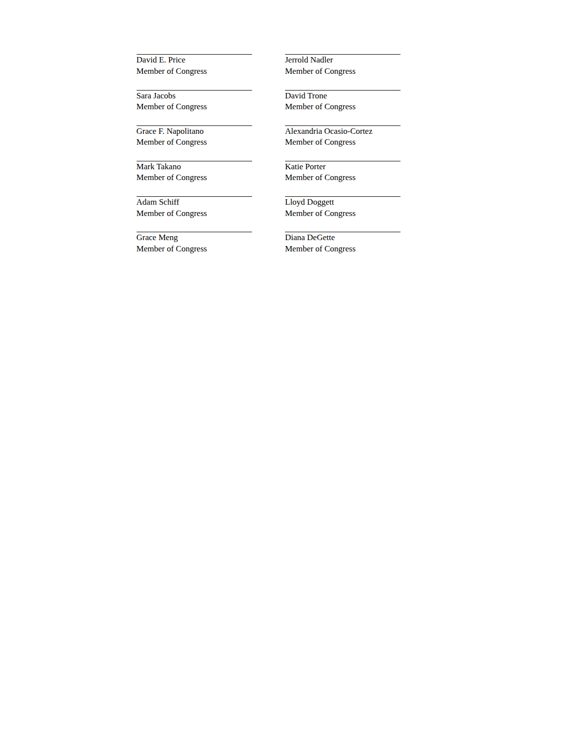| David E. Price Member of Congress | Jerrold Nadler Member of Congress |
| Sara Jacobs Member of Congress | David Trone Member of Congress |
| Grace F. Napolitano Member of Congress | Alexandria Ocasio-Cortez Member of Congress |
| Mark Takano Member of Congress | Katie Porter Member of Congress |
| Adam Schiff Member of Congress | Lloyd Doggett Member of Congress |
| Grace Meng Member of Congress | Diana DeGette Member of Congress |